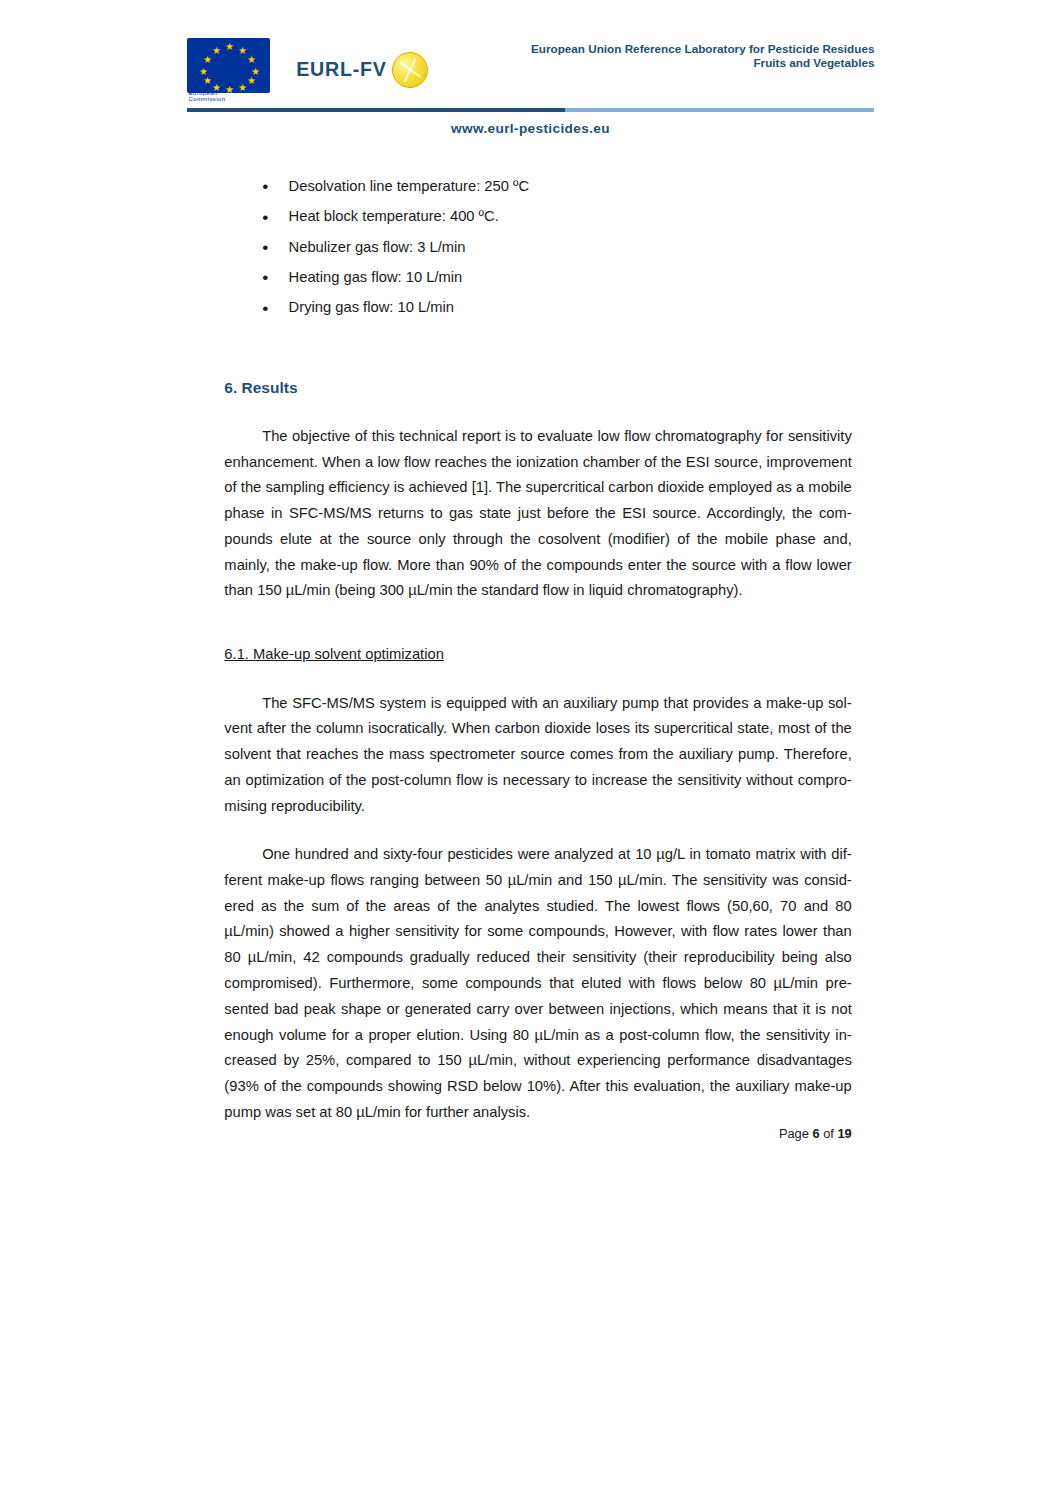★ ★ ★ ★ ★ ★ ★ ★ ★ ★ ★ ★
European
Commission
EURL-FV
European Union Reference Laboratory for Pesticide Residues
Fruits and Vegetables
www.eurl-pesticides.eu
Desolvation line temperature: 250 ºC
Heat block temperature: 400 ºC.
Nebulizer gas flow: 3 L/min
Heating gas flow: 10 L/min
Drying gas flow: 10 L/min
6. Results
The objective of this technical report is to evaluate low flow chromatography for sensitivity enhancement. When a low flow reaches the ionization chamber of the ESI source, improvement of the sampling efficiency is achieved [1]. The supercritical carbon dioxide employed as a mobile phase in SFC-MS/MS returns to gas state just before the ESI source. Accordingly, the compounds elute at the source only through the cosolvent (modifier) of the mobile phase and, mainly, the make-up flow. More than 90% of the compounds enter the source with a flow lower than 150 µL/min (being 300 µL/min the standard flow in liquid chromatography).
6.1. Make-up solvent optimization
The SFC-MS/MS system is equipped with an auxiliary pump that provides a make-up solvent after the column isocratically. When carbon dioxide loses its supercritical state, most of the solvent that reaches the mass spectrometer source comes from the auxiliary pump. Therefore, an optimization of the post-column flow is necessary to increase the sensitivity without compromising reproducibility.
One hundred and sixty-four pesticides were analyzed at 10 µg/L in tomato matrix with different make-up flows ranging between 50 µL/min and 150 µL/min. The sensitivity was considered as the sum of the areas of the analytes studied. The lowest flows (50,60, 70 and 80 µL/min) showed a higher sensitivity for some compounds, However, with flow rates lower than 80 µL/min, 42 compounds gradually reduced their sensitivity (their reproducibility being also compromised). Furthermore, some compounds that eluted with flows below 80 µL/min presented bad peak shape or generated carry over between injections, which means that it is not enough volume for a proper elution. Using 80 µL/min as a post-column flow, the sensitivity increased by 25%, compared to 150 µL/min, without experiencing performance disadvantages (93% of the compounds showing RSD below 10%). After this evaluation, the auxiliary make-up pump was set at 80 µL/min for further analysis.
Page 6 of 19